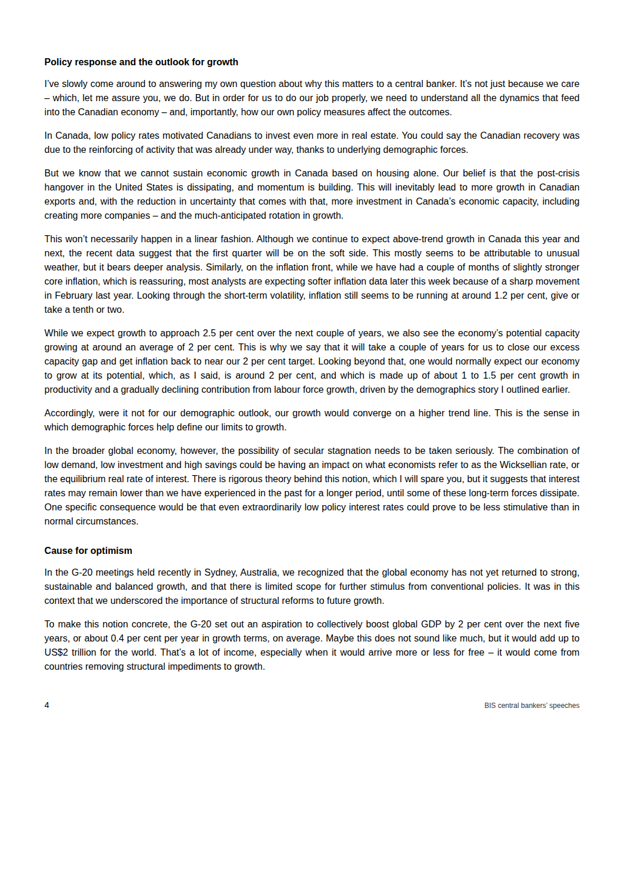Policy response and the outlook for growth
I’ve slowly come around to answering my own question about why this matters to a central banker. It’s not just because we care – which, let me assure you, we do. But in order for us to do our job properly, we need to understand all the dynamics that feed into the Canadian economy – and, importantly, how our own policy measures affect the outcomes.
In Canada, low policy rates motivated Canadians to invest even more in real estate. You could say the Canadian recovery was due to the reinforcing of activity that was already under way, thanks to underlying demographic forces.
But we know that we cannot sustain economic growth in Canada based on housing alone. Our belief is that the post-crisis hangover in the United States is dissipating, and momentum is building. This will inevitably lead to more growth in Canadian exports and, with the reduction in uncertainty that comes with that, more investment in Canada’s economic capacity, including creating more companies – and the much-anticipated rotation in growth.
This won’t necessarily happen in a linear fashion. Although we continue to expect above-trend growth in Canada this year and next, the recent data suggest that the first quarter will be on the soft side. This mostly seems to be attributable to unusual weather, but it bears deeper analysis. Similarly, on the inflation front, while we have had a couple of months of slightly stronger core inflation, which is reassuring, most analysts are expecting softer inflation data later this week because of a sharp movement in February last year. Looking through the short-term volatility, inflation still seems to be running at around 1.2 per cent, give or take a tenth or two.
While we expect growth to approach 2.5 per cent over the next couple of years, we also see the economy’s potential capacity growing at around an average of 2 per cent. This is why we say that it will take a couple of years for us to close our excess capacity gap and get inflation back to near our 2 per cent target. Looking beyond that, one would normally expect our economy to grow at its potential, which, as I said, is around 2 per cent, and which is made up of about 1 to 1.5 per cent growth in productivity and a gradually declining contribution from labour force growth, driven by the demographics story I outlined earlier.
Accordingly, were it not for our demographic outlook, our growth would converge on a higher trend line. This is the sense in which demographic forces help define our limits to growth.
In the broader global economy, however, the possibility of secular stagnation needs to be taken seriously. The combination of low demand, low investment and high savings could be having an impact on what economists refer to as the Wicksellian rate, or the equilibrium real rate of interest. There is rigorous theory behind this notion, which I will spare you, but it suggests that interest rates may remain lower than we have experienced in the past for a longer period, until some of these long-term forces dissipate. One specific consequence would be that even extraordinarily low policy interest rates could prove to be less stimulative than in normal circumstances.
Cause for optimism
In the G-20 meetings held recently in Sydney, Australia, we recognized that the global economy has not yet returned to strong, sustainable and balanced growth, and that there is limited scope for further stimulus from conventional policies. It was in this context that we underscored the importance of structural reforms to future growth.
To make this notion concrete, the G-20 set out an aspiration to collectively boost global GDP by 2 per cent over the next five years, or about 0.4 per cent per year in growth terms, on average. Maybe this does not sound like much, but it would add up to US$2 trillion for the world. That’s a lot of income, especially when it would arrive more or less for free – it would come from countries removing structural impediments to growth.
4 BIS central bankers’ speeches